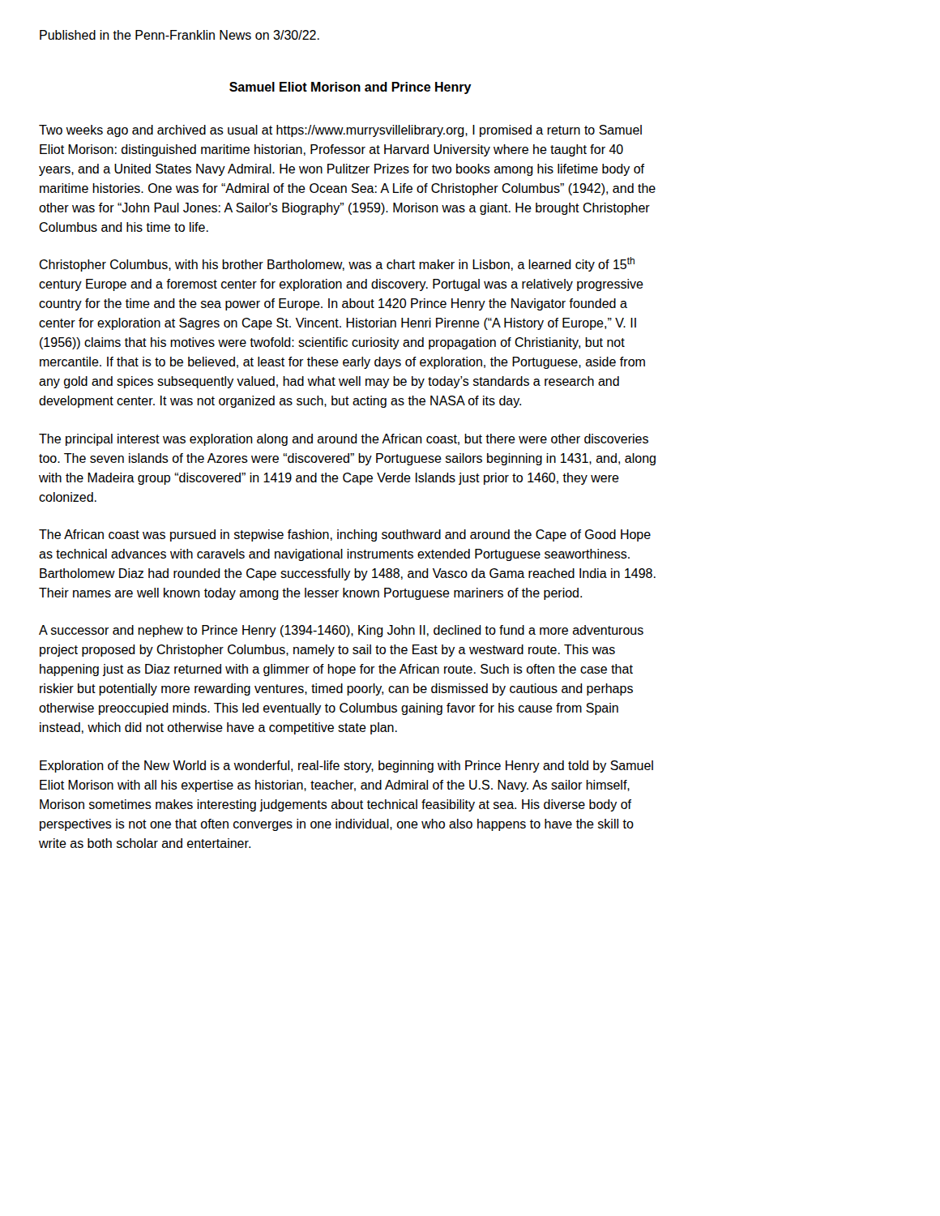Published in the Penn-Franklin News on 3/30/22.
Samuel Eliot Morison and Prince Henry
Two weeks ago and archived as usual at https://www.murrysvillelibrary.org, I promised a return to Samuel Eliot Morison: distinguished maritime historian, Professor at Harvard University where he taught for 40 years, and a United States Navy Admiral. He won Pulitzer Prizes for two books among his lifetime body of maritime histories. One was for “Admiral of the Ocean Sea: A Life of Christopher Columbus” (1942), and the other was for “John Paul Jones: A Sailor's Biography” (1959). Morison was a giant. He brought Christopher Columbus and his time to life.
Christopher Columbus, with his brother Bartholomew, was a chart maker in Lisbon, a learned city of 15th century Europe and a foremost center for exploration and discovery. Portugal was a relatively progressive country for the time and the sea power of Europe. In about 1420 Prince Henry the Navigator founded a center for exploration at Sagres on Cape St. Vincent. Historian Henri Pirenne (“A History of Europe,” V. II (1956)) claims that his motives were twofold: scientific curiosity and propagation of Christianity, but not mercantile. If that is to be believed, at least for these early days of exploration, the Portuguese, aside from any gold and spices subsequently valued, had what well may be by today’s standards a research and development center. It was not organized as such, but acting as the NASA of its day.
The principal interest was exploration along and around the African coast, but there were other discoveries too. The seven islands of the Azores were “discovered” by Portuguese sailors beginning in 1431, and, along with the Madeira group “discovered” in 1419 and the Cape Verde Islands just prior to 1460, they were colonized.
The African coast was pursued in stepwise fashion, inching southward and around the Cape of Good Hope as technical advances with caravels and navigational instruments extended Portuguese seaworthiness. Bartholomew Diaz had rounded the Cape successfully by 1488, and Vasco da Gama reached India in 1498. Their names are well known today among the lesser known Portuguese mariners of the period.
A successor and nephew to Prince Henry (1394-1460), King John II, declined to fund a more adventurous project proposed by Christopher Columbus, namely to sail to the East by a westward route. This was happening just as Diaz returned with a glimmer of hope for the African route. Such is often the case that riskier but potentially more rewarding ventures, timed poorly, can be dismissed by cautious and perhaps otherwise preoccupied minds. This led eventually to Columbus gaining favor for his cause from Spain instead, which did not otherwise have a competitive state plan.
Exploration of the New World is a wonderful, real-life story, beginning with Prince Henry and told by Samuel Eliot Morison with all his expertise as historian, teacher, and Admiral of the U.S. Navy. As sailor himself, Morison sometimes makes interesting judgements about technical feasibility at sea. His diverse body of perspectives is not one that often converges in one individual, one who also happens to have the skill to write as both scholar and entertainer.